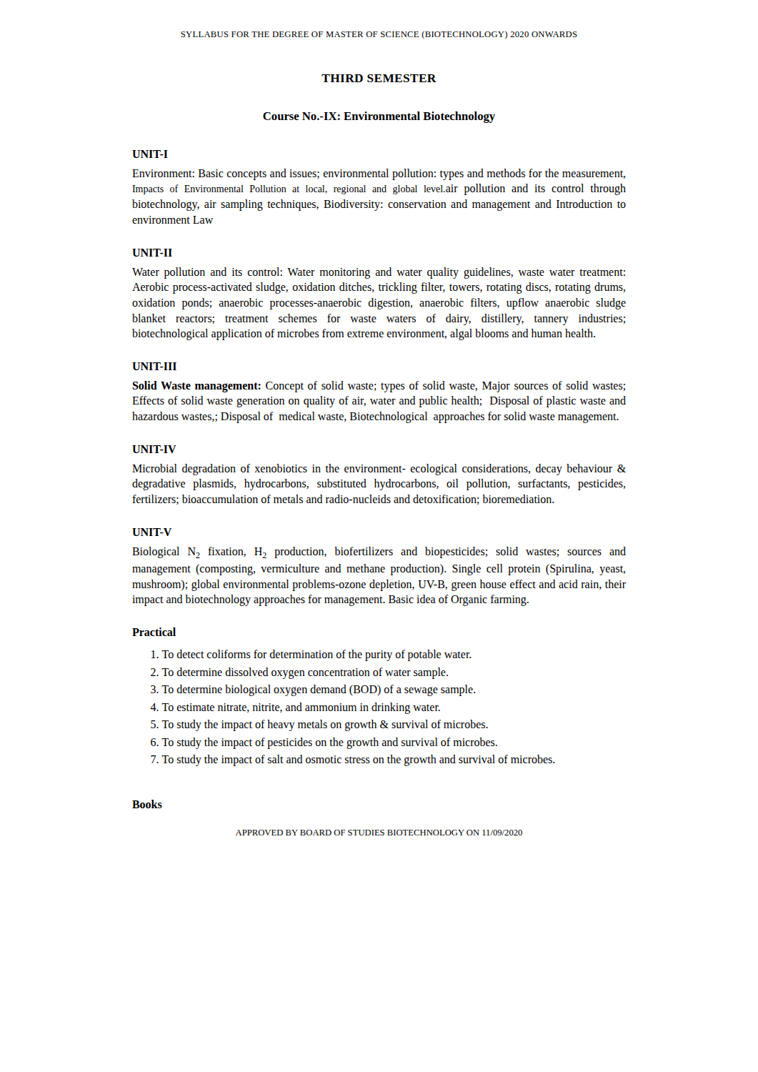SYLLABUS FOR THE DEGREE OF MASTER OF SCIENCE (BIOTECHNOLOGY) 2020 ONWARDS
THIRD SEMESTER
Course No.-IX: Environmental Biotechnology
UNIT-I
Environment: Basic concepts and issues; environmental pollution: types and methods for the measurement, Impacts of Environmental Pollution at local, regional and global level. air pollution and its control through biotechnology, air sampling techniques, Biodiversity: conservation and management and Introduction to environment Law
UNIT-II
Water pollution and its control: Water monitoring and water quality guidelines, waste water treatment: Aerobic process-activated sludge, oxidation ditches, trickling filter, towers, rotating discs, rotating drums, oxidation ponds; anaerobic processes-anaerobic digestion, anaerobic filters, upflow anaerobic sludge blanket reactors; treatment schemes for waste waters of dairy, distillery, tannery industries; biotechnological application of microbes from extreme environment, algal blooms and human health.
UNIT-III
Solid Waste management: Concept of solid waste; types of solid waste, Major sources of solid wastes; Effects of solid waste generation on quality of air, water and public health; Disposal of plastic waste and hazardous wastes,; Disposal of medical waste, Biotechnological approaches for solid waste management.
UNIT-IV
Microbial degradation of xenobiotics in the environment- ecological considerations, decay behaviour & degradative plasmids, hydrocarbons, substituted hydrocarbons, oil pollution, surfactants, pesticides, fertilizers; bioaccumulation of metals and radio-nucleids and detoxification; bioremediation.
UNIT-V
Biological N2 fixation, H2 production, biofertilizers and biopesticides; solid wastes; sources and management (composting, vermiculture and methane production). Single cell protein (Spirulina, yeast, mushroom); global environmental problems-ozone depletion, UV-B, green house effect and acid rain, their impact and biotechnology approaches for management. Basic idea of Organic farming.
Practical
To detect coliforms for determination of the purity of potable water.
To determine dissolved oxygen concentration of water sample.
To determine biological oxygen demand (BOD) of a sewage sample.
To estimate nitrate, nitrite, and ammonium in drinking water.
To study the impact of heavy metals on growth & survival of microbes.
To study the impact of pesticides on the growth and survival of microbes.
To study the impact of salt and osmotic stress on the growth and survival of microbes.
Books
APPROVED BY BOARD OF STUDIES BIOTECHNOLOGY ON 11/09/2020